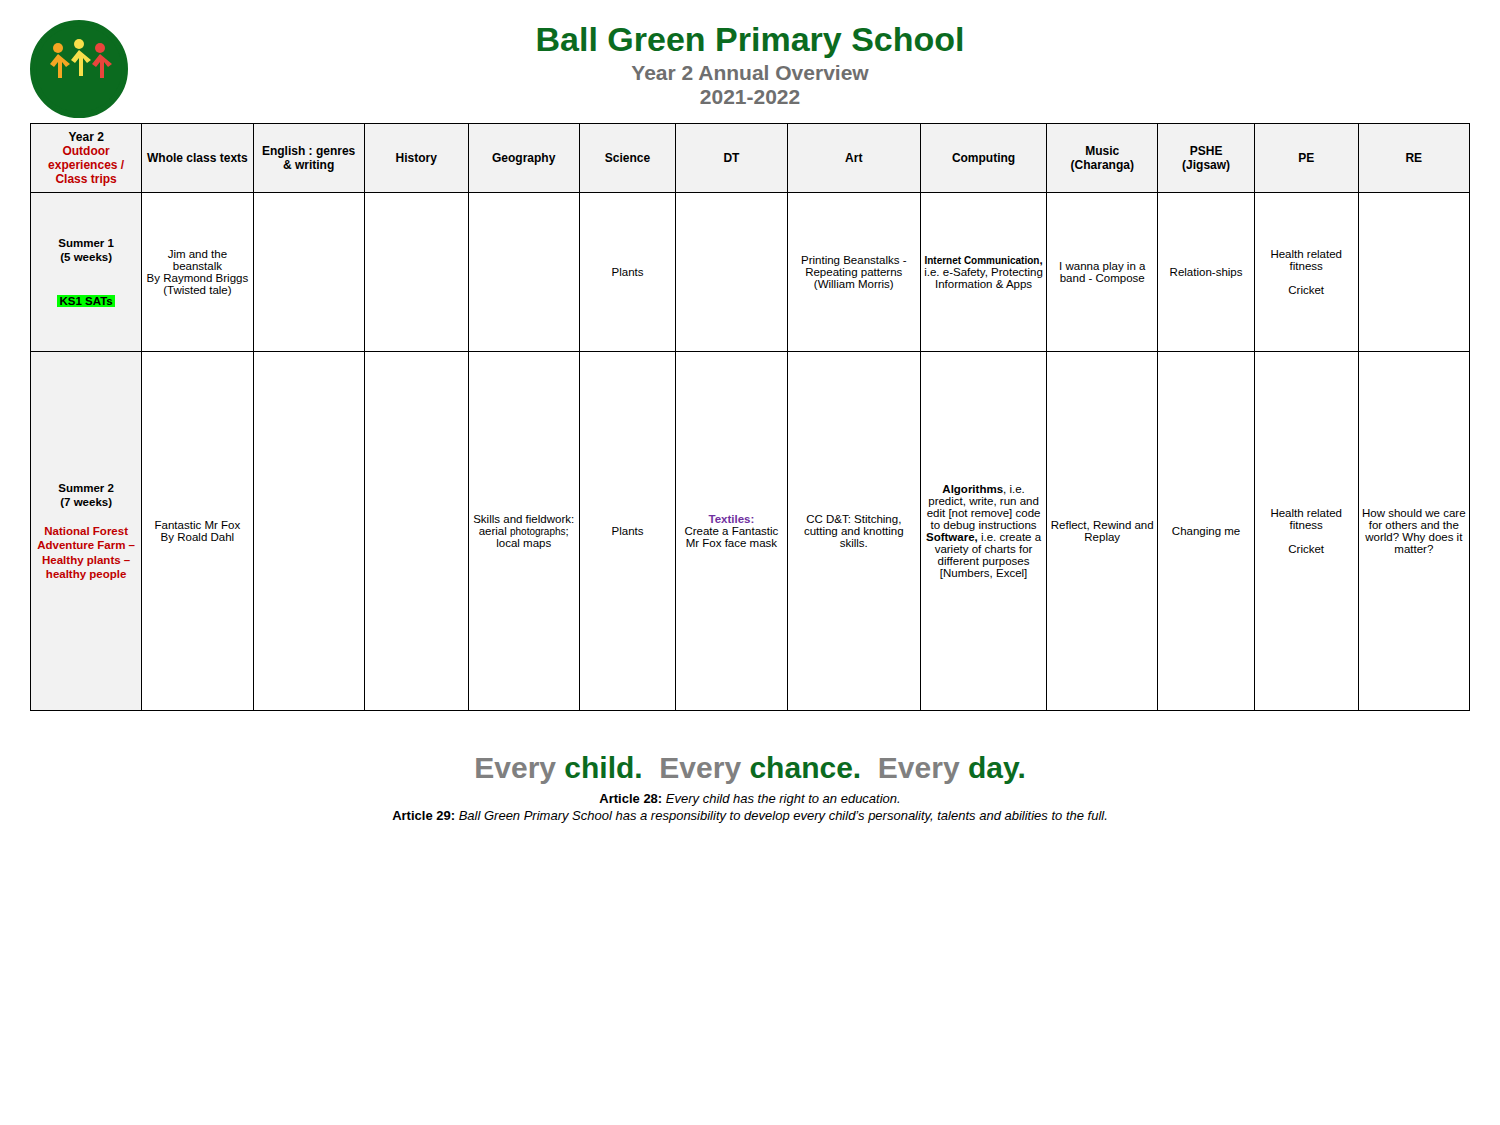Ball Green Primary School
Year 2 Annual Overview
2021-2022
| Year 2 Outdoor experiences / Class trips | Whole class texts | English : genres & writing | History | Geography | Science | DT | Art | Computing | Music (Charanga) | PSHE (Jigsaw) | PE | RE |
| --- | --- | --- | --- | --- | --- | --- | --- | --- | --- | --- | --- | --- |
| Summer 1 (5 weeks) KS1 SATs | Jim and the beanstalk By Raymond Briggs (Twisted tale) | | | | Plants | | Printing Beanstalks - Repeating patterns (William Morris) | Internet Communication , i.e. e-Safety, Protecting Information & Apps | I wanna play in a band - Compose | Relation-ships | Health related fitness Cricket | |
| Summer 2 (7 weeks) National Forest Adventure Farm – Healthy plants – healthy people | Fantastic Mr Fox By Roald Dahl | | | Skills and fieldwork: aerial photographs ; local maps | Plants | Textiles: Create a Fantastic Mr Fox face mask | CC D&T: Stitching, cutting and knotting skills. | Algorithms , i.e. predict, write, run and edit [not remove] code to debug instructions Software, i.e. create a variety of charts for different purposes [Numbers, Excel] | Reflect, Rewind and Replay | Changing me | Health related fitness Cricket | How should we care for others and the world? Why does it matter? |
Every child. Every chance. Every day.
Article 28: Every child has the right to an education.
Article 29: Ball Green Primary School has a responsibility to develop every child’s personality, talents and abilities to the full.